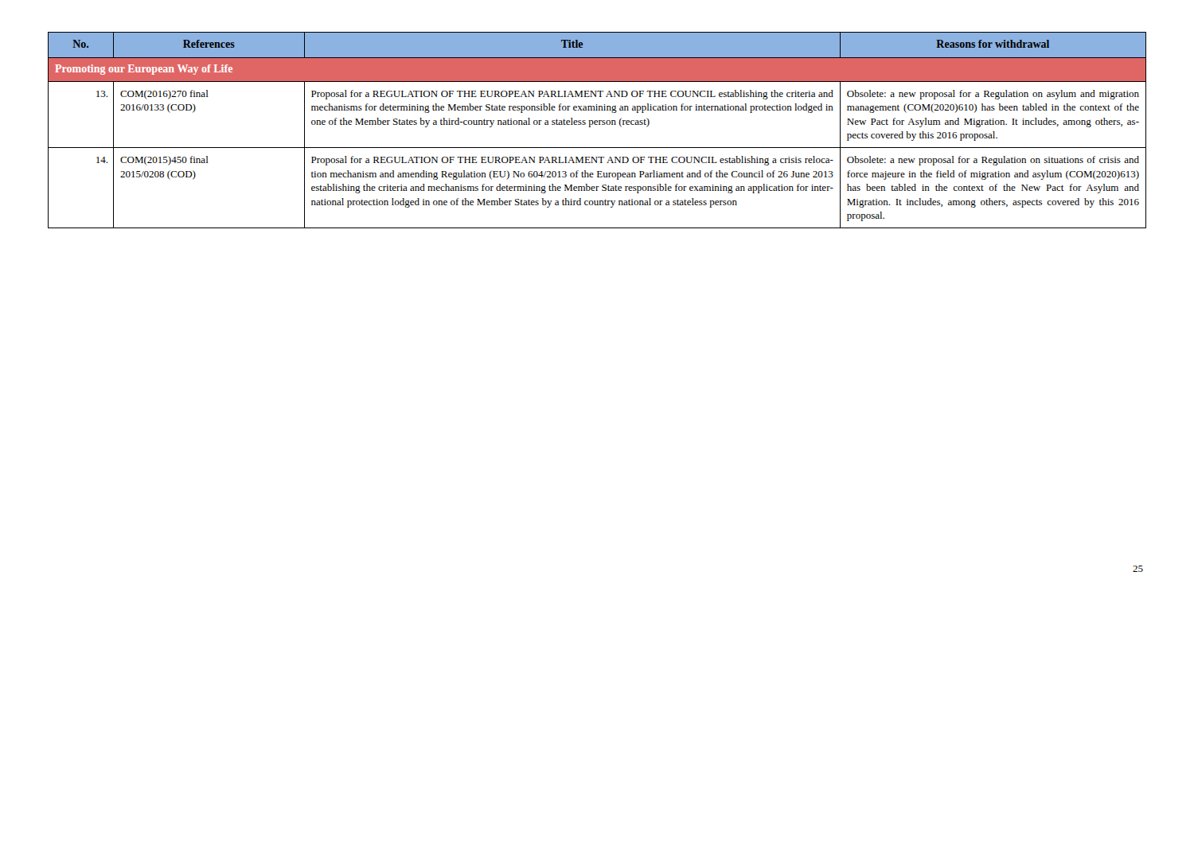| No. | References | Title | Reasons for withdrawal |
| --- | --- | --- | --- |
| Promoting our European Way of Life |
| 13. | COM(2016)270 final 2016/0133 (COD) | Proposal for a REGULATION OF THE EUROPEAN PARLIAMENT AND OF THE COUNCIL establishing the criteria and mechanisms for determining the Member State responsible for examining an application for international protection lodged in one of the Member States by a third-country national or a stateless person (recast) | Obsolete: a new proposal for a Regulation on asylum and migration management (COM(2020)610) has been tabled in the context of the New Pact for Asylum and Migration. It includes, among others, aspects covered by this 2016 proposal. |
| 14. | COM(2015)450 final 2015/0208 (COD) | Proposal for a REGULATION OF THE EUROPEAN PARLIAMENT AND OF THE COUNCIL establishing a crisis relocation mechanism and amending Regulation (EU) No 604/2013 of the European Parliament and of the Council of 26 June 2013 establishing the criteria and mechanisms for determining the Member State responsible for examining an application for international protection lodged in one of the Member States by a third country national or a stateless person | Obsolete: a new proposal for a Regulation on situations of crisis and force majeure in the field of migration and asylum (COM(2020)613) has been tabled in the context of the New Pact for Asylum and Migration. It includes, among others, aspects covered by this 2016 proposal. |
25